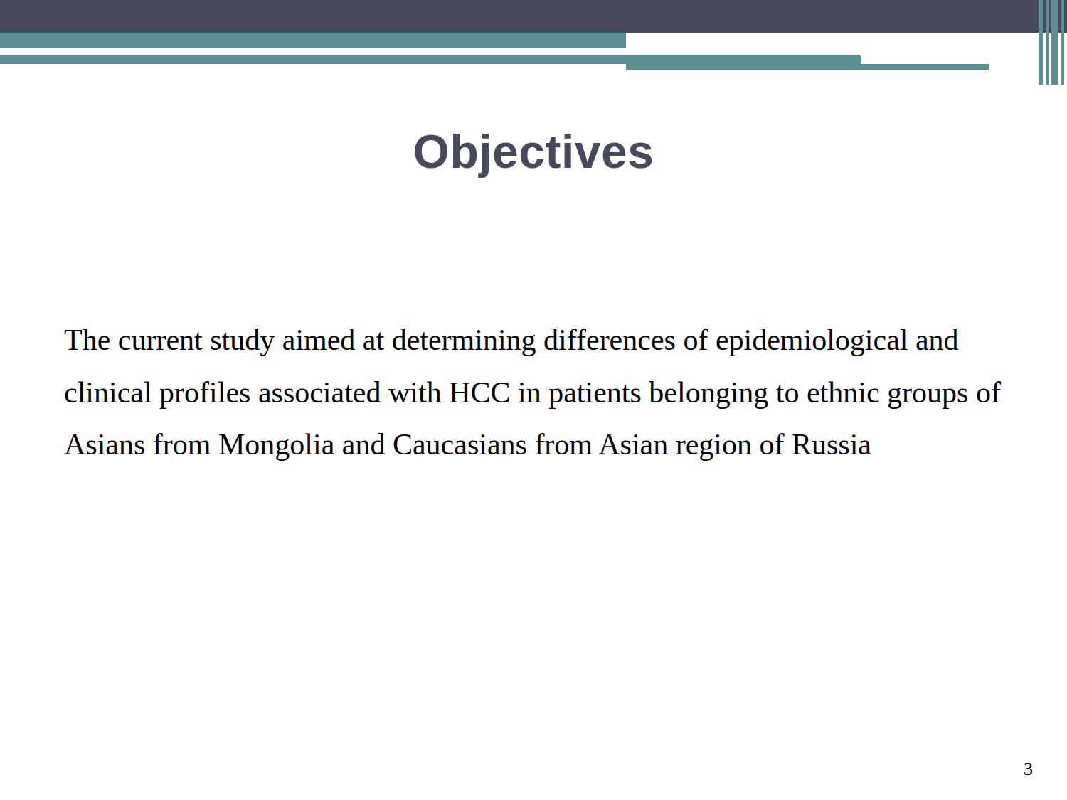Objectives
The current study aimed at determining differences of epidemiological and clinical profiles associated with HCC in patients belonging to ethnic groups of Asians from Mongolia and Caucasians from Asian region of Russia
3